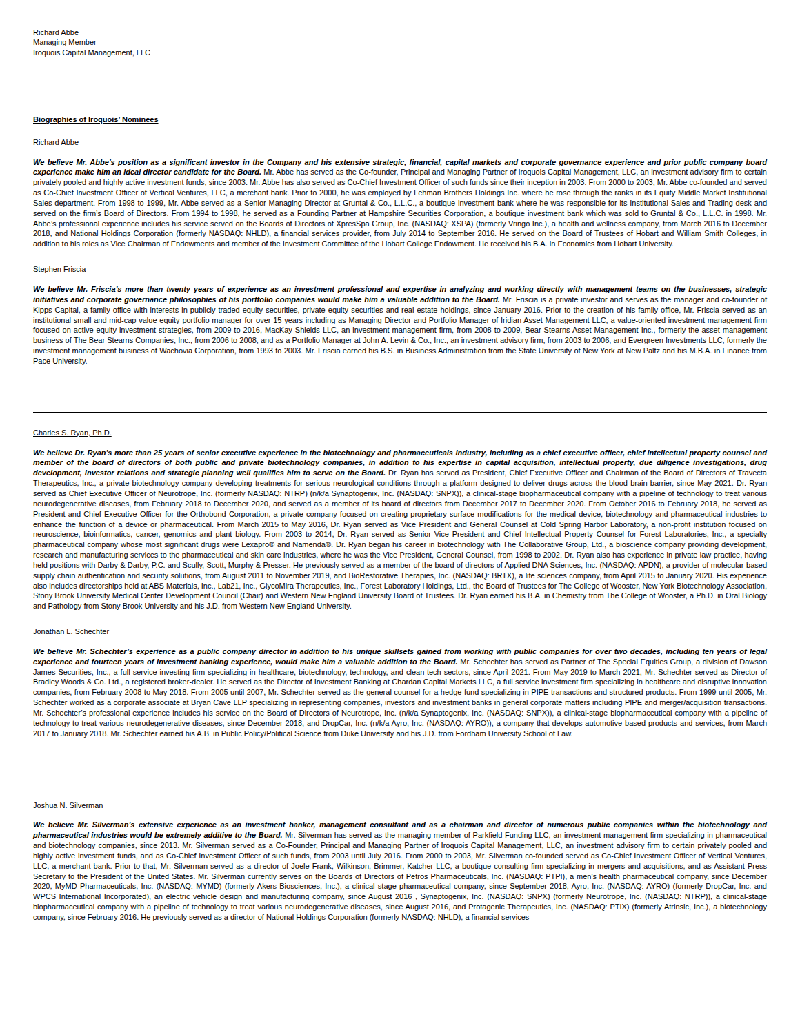Richard Abbe
Managing Member
Iroquois Capital Management, LLC
Biographies of Iroquois’ Nominees
Richard Abbe
We believe Mr. Abbe’s position as a significant investor in the Company and his extensive strategic, financial, capital markets and corporate governance experience and prior public company board experience make him an ideal director candidate for the Board. Mr. Abbe has served as the Co-founder, Principal and Managing Partner of Iroquois Capital Management, LLC, an investment advisory firm to certain privately pooled and highly active investment funds, since 2003. Mr. Abbe has also served as Co-Chief Investment Officer of such funds since their inception in 2003. From 2000 to 2003, Mr. Abbe co-founded and served as Co-Chief Investment Officer of Vertical Ventures, LLC, a merchant bank. Prior to 2000, he was employed by Lehman Brothers Holdings Inc. where he rose through the ranks in its Equity Middle Market Institutional Sales department. From 1998 to 1999, Mr. Abbe served as a Senior Managing Director at Gruntal & Co., L.L.C., a boutique investment bank where he was responsible for its Institutional Sales and Trading desk and served on the firm’s Board of Directors. From 1994 to 1998, he served as a Founding Partner at Hampshire Securities Corporation, a boutique investment bank which was sold to Gruntal & Co., L.L.C. in 1998. Mr. Abbe’s professional experience includes his service served on the Boards of Directors of XpresSpa Group, Inc. (NASDAQ: XSPA) (formerly Vringo Inc.), a health and wellness company, from March 2016 to December 2018, and National Holdings Corporation (formerly NASDAQ: NHLD), a financial services provider, from July 2014 to September 2016. He served on the Board of Trustees of Hobart and William Smith Colleges, in addition to his roles as Vice Chairman of Endowments and member of the Investment Committee of the Hobart College Endowment. He received his B.A. in Economics from Hobart University.
Stephen Friscia
We believe Mr. Friscia’s more than twenty years of experience as an investment professional and expertise in analyzing and working directly with management teams on the businesses, strategic initiatives and corporate governance philosophies of his portfolio companies would make him a valuable addition to the Board. Mr. Friscia is a private investor and serves as the manager and co-founder of Kipps Capital, a family office with interests in publicly traded equity securities, private equity securities and real estate holdings, since January 2016. Prior to the creation of his family office, Mr. Friscia served as an institutional small and mid-cap value equity portfolio manager for over 15 years including as Managing Director and Portfolio Manager of Iridian Asset Management LLC, a value-oriented investment management firm focused on active equity investment strategies, from 2009 to 2016, MacKay Shields LLC, an investment management firm, from 2008 to 2009, Bear Stearns Asset Management Inc., formerly the asset management business of The Bear Stearns Companies, Inc., from 2006 to 2008, and as a Portfolio Manager at John A. Levin & Co., Inc., an investment advisory firm, from 2003 to 2006, and Evergreen Investments LLC, formerly the investment management business of Wachovia Corporation, from 1993 to 2003. Mr. Friscia earned his B.S. in Business Administration from the State University of New York at New Paltz and his M.B.A. in Finance from Pace University.
Charles S. Ryan, Ph.D.
We believe Dr. Ryan’s more than 25 years of senior executive experience in the biotechnology and pharmaceuticals industry, including as a chief executive officer, chief intellectual property counsel and member of the board of directors of both public and private biotechnology companies, in addition to his expertise in capital acquisition, intellectual property, due diligence investigations, drug development, investor relations and strategic planning well qualifies him to serve on the Board. Dr. Ryan has served as President, Chief Executive Officer and Chairman of the Board of Directors of Travecta Therapeutics, Inc., a private biotechnology company developing treatments for serious neurological conditions through a platform designed to deliver drugs across the blood brain barrier, since May 2021. Dr. Ryan served as Chief Executive Officer of Neurotrope, Inc. (formerly NASDAQ: NTRP) (n/k/a Synaptogenix, Inc. (NASDAQ: SNPX)), a clinical-stage biopharmaceutical company with a pipeline of technology to treat various neurodegenerative diseases, from February 2018 to December 2020, and served as a member of its board of directors from December 2017 to December 2020. From October 2016 to February 2018, he served as President and Chief Executive Officer for the Orthobond Corporation, a private company focused on creating proprietary surface modifications for the medical device, biotechnology and pharmaceutical industries to enhance the function of a device or pharmaceutical. From March 2015 to May 2016, Dr. Ryan served as Vice President and General Counsel at Cold Spring Harbor Laboratory, a non-profit institution focused on neuroscience, bioinformatics, cancer, genomics and plant biology. From 2003 to 2014, Dr. Ryan served as Senior Vice President and Chief Intellectual Property Counsel for Forest Laboratories, Inc., a specialty pharmaceutical company whose most significant drugs were Lexapro® and Namenda®. Dr. Ryan began his career in biotechnology with The Collaborative Group, Ltd., a bioscience company providing development, research and manufacturing services to the pharmaceutical and skin care industries, where he was the Vice President, General Counsel, from 1998 to 2002. Dr. Ryan also has experience in private law practice, having held positions with Darby & Darby, P.C. and Scully, Scott, Murphy & Presser. He previously served as a member of the board of directors of Applied DNA Sciences, Inc. (NASDAQ: APDN), a provider of molecular-based supply chain authentication and security solutions, from August 2011 to November 2019, and BioRestorative Therapies, Inc. (NASDAQ: BRTX), a life sciences company, from April 2015 to January 2020. His experience also includes directorships held at ABS Materials, Inc., Lab21, Inc., GlycoMira Therapeutics, Inc., Forest Laboratory Holdings, Ltd., the Board of Trustees for The College of Wooster, New York Biotechnology Association, Stony Brook University Medical Center Development Council (Chair) and Western New England University Board of Trustees. Dr. Ryan earned his B.A. in Chemistry from The College of Wooster, a Ph.D. in Oral Biology and Pathology from Stony Brook University and his J.D. from Western New England University.
Jonathan L. Schechter
We believe Mr. Schechter’s experience as a public company director in addition to his unique skillsets gained from working with public companies for over two decades, including ten years of legal experience and fourteen years of investment banking experience, would make him a valuable addition to the Board. Mr. Schechter has served as Partner of The Special Equities Group, a division of Dawson James Securities, Inc., a full service investing firm specializing in healthcare, biotechnology, technology, and clean-tech sectors, since April 2021. From May 2019 to March 2021, Mr. Schechter served as Director of Bradley Woods & Co. Ltd., a registered broker-dealer. He served as the Director of Investment Banking at Chardan Capital Markets LLC, a full service investment firm specializing in healthcare and disruptive innovation companies, from February 2008 to May 2018. From 2005 until 2007, Mr. Schechter served as the general counsel for a hedge fund specializing in PIPE transactions and structured products. From 1999 until 2005, Mr. Schechter worked as a corporate associate at Bryan Cave LLP specializing in representing companies, investors and investment banks in general corporate matters including PIPE and merger/acquisition transactions. Mr. Schechter’s professional experience includes his service on the Board of Directors of Neurotrope, Inc. (n/k/a Synaptogenix, Inc. (NASDAQ: SNPX)), a clinical-stage biopharmaceutical company with a pipeline of technology to treat various neurodegenerative diseases, since December 2018, and DropCar, Inc. (n/k/a Ayro, Inc. (NASDAQ: AYRO)), a company that develops automotive based products and services, from March 2017 to January 2018. Mr. Schechter earned his A.B. in Public Policy/Political Science from Duke University and his J.D. from Fordham University School of Law.
Joshua N. Silverman
We believe Mr. Silverman’s extensive experience as an investment banker, management consultant and as a chairman and director of numerous public companies within the biotechnology and pharmaceutical industries would be extremely additive to the Board. Mr. Silverman has served as the managing member of Parkfield Funding LLC, an investment management firm specializing in pharmaceutical and biotechnology companies, since 2013. Mr. Silverman served as a Co-Founder, Principal and Managing Partner of Iroquois Capital Management, LLC, an investment advisory firm to certain privately pooled and highly active investment funds, and as Co-Chief Investment Officer of such funds, from 2003 until July 2016. From 2000 to 2003, Mr. Silverman co-founded served as Co-Chief Investment Officer of Vertical Ventures, LLC, a merchant bank. Prior to that, Mr. Silverman served as a director of Joele Frank, Wilkinson, Brimmer, Katcher LLC, a boutique consulting firm specializing in mergers and acquisitions, and as Assistant Press Secretary to the President of the United States. Mr. Silverman currently serves on the Boards of Directors of Petros Pharmaceuticals, Inc. (NASDAQ: PTPI), a men's health pharmaceutical company, since December 2020, MyMD Pharmaceuticals, Inc. (NASDAQ: MYMD) (formerly Akers Biosciences, Inc.), a clinical stage pharmaceutical company, since September 2018, Ayro, Inc. (NASDAQ: AYRO) (formerly DropCar, Inc. and WPCS International Incorporated), an electric vehicle design and manufacturing company, since August 2016 , Synaptogenix, Inc. (NASDAQ: SNPX) (formerly Neurotrope, Inc. (NASDAQ: NTRP)), a clinical-stage biopharmaceutical company with a pipeline of technology to treat various neurodegenerative diseases, since August 2016, and Protagenic Therapeutics, Inc. (NASDAQ: PTIX) (formerly Atrinsic, Inc.), a biotechnology company, since February 2016. He previously served as a director of National Holdings Corporation (formerly NASDAQ: NHLD), a financial services